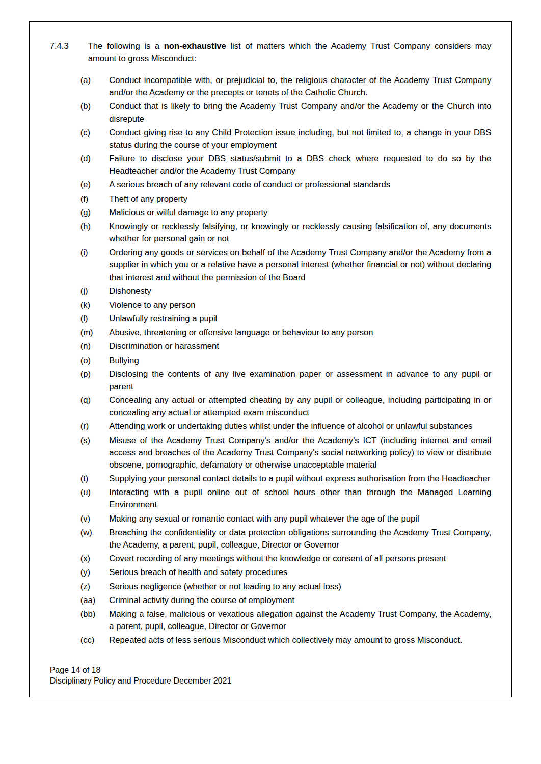7.4.3
The following is a non-exhaustive list of matters which the Academy Trust Company considers may amount to gross Misconduct:
(a) Conduct incompatible with, or prejudicial to, the religious character of the Academy Trust Company and/or the Academy or the precepts or tenets of the Catholic Church.
(b) Conduct that is likely to bring the Academy Trust Company and/or the Academy or the Church into disrepute
(c) Conduct giving rise to any Child Protection issue including, but not limited to, a change in your DBS status during the course of your employment
(d) Failure to disclose your DBS status/submit to a DBS check where requested to do so by the Headteacher and/or the Academy Trust Company
(e) A serious breach of any relevant code of conduct or professional standards
(f) Theft of any property
(g) Malicious or wilful damage to any property
(h) Knowingly or recklessly falsifying, or knowingly or recklessly causing falsification of, any documents whether for personal gain or not
(i) Ordering any goods or services on behalf of the Academy Trust Company and/or the Academy from a supplier in which you or a relative have a personal interest (whether financial or not) without declaring that interest and without the permission of the Board
(j) Dishonesty
(k) Violence to any person
(l) Unlawfully restraining a pupil
(m) Abusive, threatening or offensive language or behaviour to any person
(n) Discrimination or harassment
(o) Bullying
(p) Disclosing the contents of any live examination paper or assessment in advance to any pupil or parent
(q) Concealing any actual or attempted cheating by any pupil or colleague, including participating in or concealing any actual or attempted exam misconduct
(r) Attending work or undertaking duties whilst under the influence of alcohol or unlawful substances
(s) Misuse of the Academy Trust Company's and/or the Academy's ICT (including internet and email access and breaches of the Academy Trust Company's social networking policy) to view or distribute obscene, pornographic, defamatory or otherwise unacceptable material
(t) Supplying your personal contact details to a pupil without express authorisation from the Headteacher
(u) Interacting with a pupil online out of school hours other than through the Managed Learning Environment
(v) Making any sexual or romantic contact with any pupil whatever the age of the pupil
(w) Breaching the confidentiality or data protection obligations surrounding the Academy Trust Company, the Academy, a parent, pupil, colleague, Director or Governor
(x) Covert recording of any meetings without the knowledge or consent of all persons present
(y) Serious breach of health and safety procedures
(z) Serious negligence (whether or not leading to any actual loss)
(aa) Criminal activity during the course of employment
(bb) Making a false, malicious or vexatious allegation against the Academy Trust Company, the Academy, a parent, pupil, colleague, Director or Governor
(cc) Repeated acts of less serious Misconduct which collectively may amount to gross Misconduct.
Page 14 of 18
Disciplinary Policy and Procedure December 2021